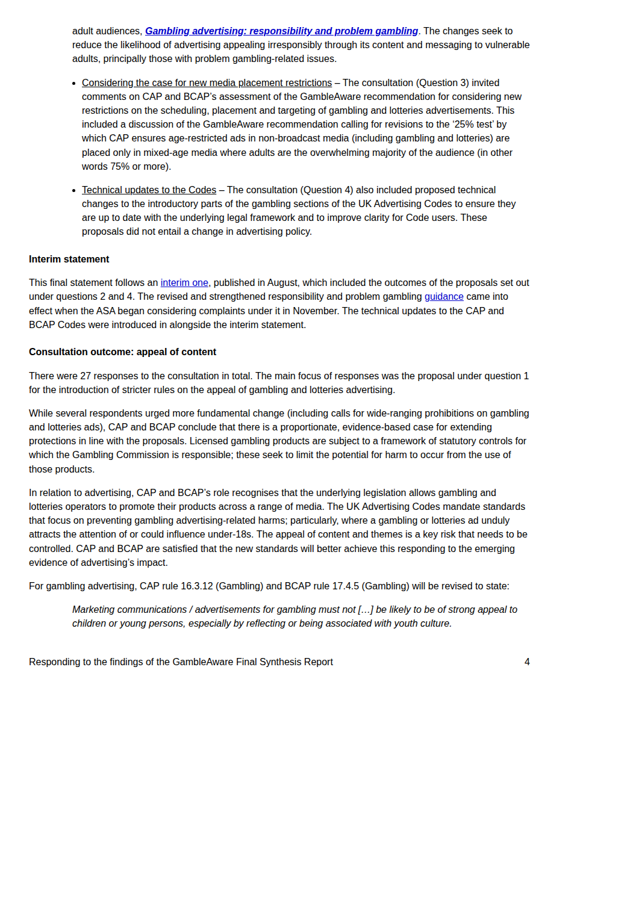adult audiences, Gambling advertising: responsibility and problem gambling. The changes seek to reduce the likelihood of advertising appealing irresponsibly through its content and messaging to vulnerable adults, principally those with problem gambling-related issues.
Considering the case for new media placement restrictions – The consultation (Question 3) invited comments on CAP and BCAP’s assessment of the GambleAware recommendation for considering new restrictions on the scheduling, placement and targeting of gambling and lotteries advertisements. This included a discussion of the GambleAware recommendation calling for revisions to the ‘25% test’ by which CAP ensures age-restricted ads in non-broadcast media (including gambling and lotteries) are placed only in mixed-age media where adults are the overwhelming majority of the audience (in other words 75% or more).
Technical updates to the Codes – The consultation (Question 4) also included proposed technical changes to the introductory parts of the gambling sections of the UK Advertising Codes to ensure they are up to date with the underlying legal framework and to improve clarity for Code users. These proposals did not entail a change in advertising policy.
Interim statement
This final statement follows an interim one, published in August, which included the outcomes of the proposals set out under questions 2 and 4. The revised and strengthened responsibility and problem gambling guidance came into effect when the ASA began considering complaints under it in November. The technical updates to the CAP and BCAP Codes were introduced in alongside the interim statement.
Consultation outcome: appeal of content
There were 27 responses to the consultation in total. The main focus of responses was the proposal under question 1 for the introduction of stricter rules on the appeal of gambling and lotteries advertising.
While several respondents urged more fundamental change (including calls for wide-ranging prohibitions on gambling and lotteries ads), CAP and BCAP conclude that there is a proportionate, evidence-based case for extending protections in line with the proposals. Licensed gambling products are subject to a framework of statutory controls for which the Gambling Commission is responsible; these seek to limit the potential for harm to occur from the use of those products.
In relation to advertising, CAP and BCAP’s role recognises that the underlying legislation allows gambling and lotteries operators to promote their products across a range of media. The UK Advertising Codes mandate standards that focus on preventing gambling advertising-related harms; particularly, where a gambling or lotteries ad unduly attracts the attention of or could influence under-18s. The appeal of content and themes is a key risk that needs to be controlled. CAP and BCAP are satisfied that the new standards will better achieve this responding to the emerging evidence of advertising’s impact.
For gambling advertising, CAP rule 16.3.12 (Gambling) and BCAP rule 17.4.5 (Gambling) will be revised to state:
Marketing communications / advertisements for gambling must not […] be likely to be of strong appeal to children or young persons, especially by reflecting or being associated with youth culture.
Responding to the findings of the GambleAware Final Synthesis Report 4